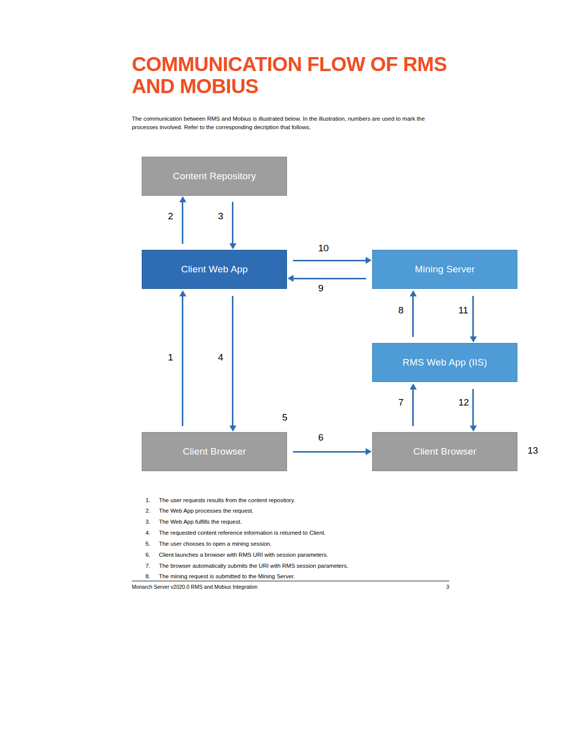COMMUNICATION FLOW OF RMS
AND MOBIUS
The communication between RMS and Mobius is illustrated below. In the illustration, numbers are used to mark the processes involved. Refer to the corresponding decription that follows.
Content Repository
Client Web App
Mining Server
RMS Web App (IIS)
Client Browser
Client Browser
2
3
1
4
10
9
8
11
7
12
6
5
13
The user requests results from the content repository.
The Web App processes the request.
The Web App fulfills the request.
The requested content reference information is returned to Client.
The user chooses to open a mining session.
Client launches a browser with RMS URI with session parameters.
The browser automatically submits the URI with RMS session parameters.
The mining request is submitted to the Mining Server.
Monarch Server v2020.0 RMS and Mobius Integration 3